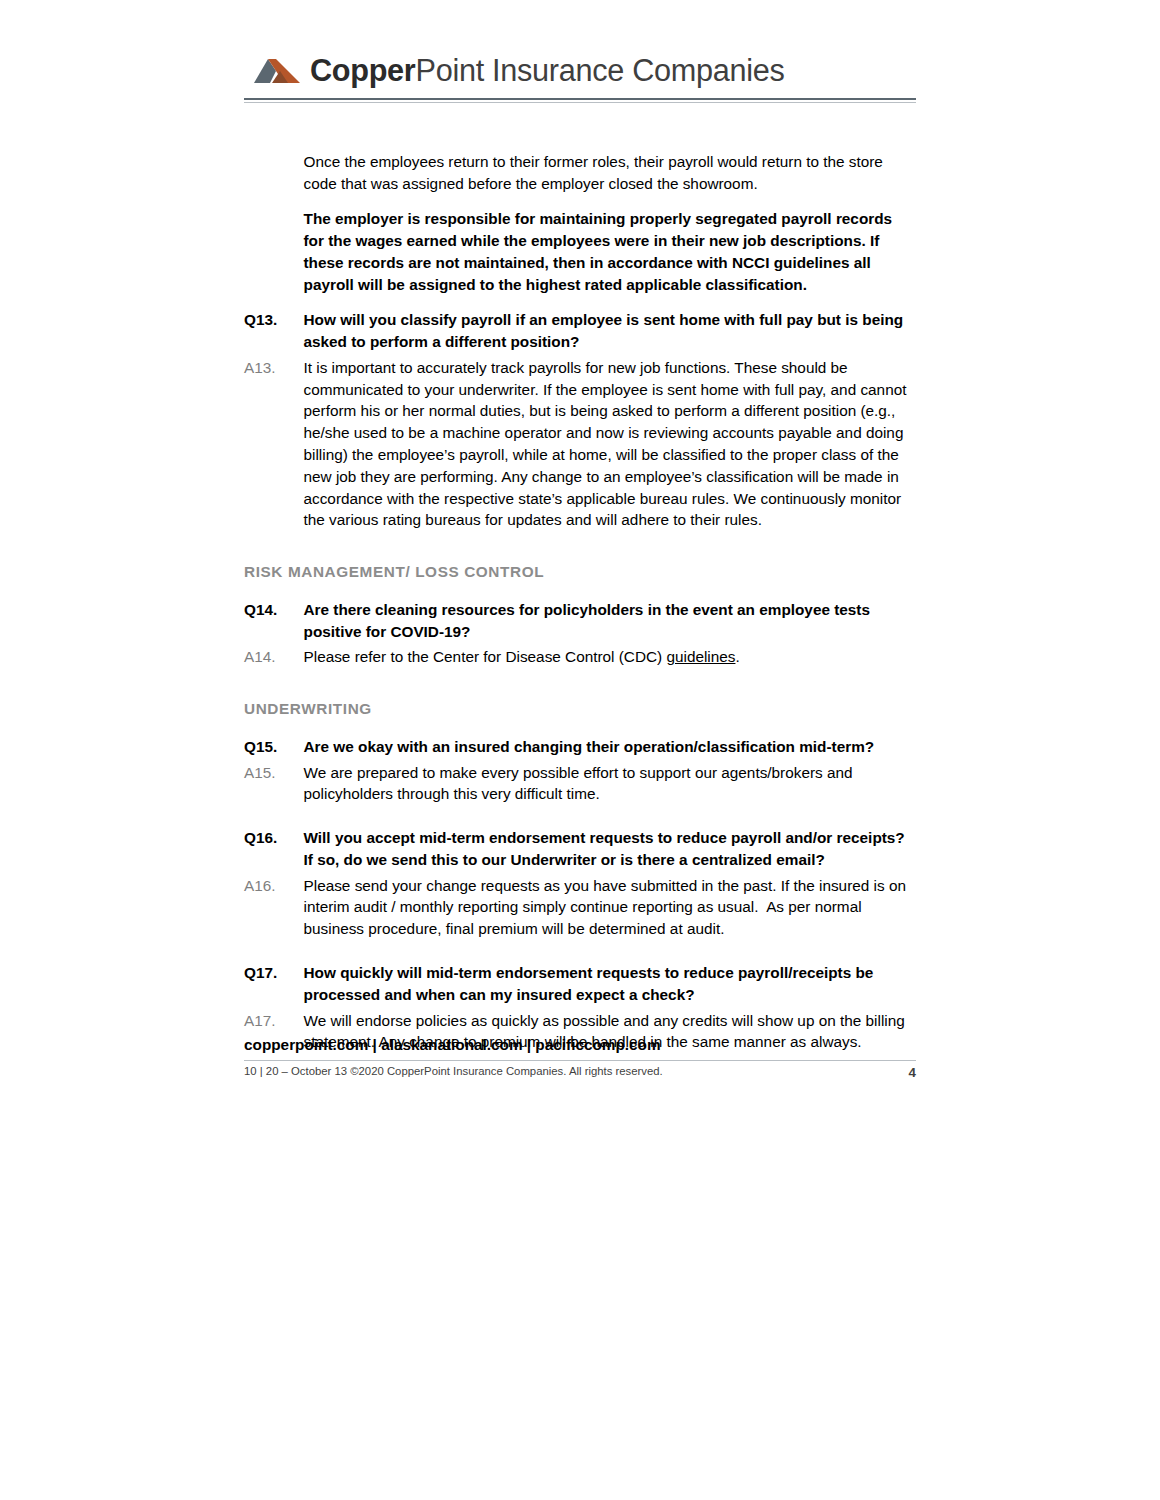Copper Point Insurance Companies
Once the employees return to their former roles, their payroll would return to the store code that was assigned before the employer closed the showroom.
The employer is responsible for maintaining properly segregated payroll records for the wages earned while the employees were in their new job descriptions. If these records are not maintained, then in accordance with NCCI guidelines all payroll will be assigned to the highest rated applicable classification.
Q13.
How will you classify payroll if an employee is sent home with full pay but is being asked to perform a different position?
A13.
It is important to accurately track payrolls for new job functions. These should be communicated to your underwriter. If the employee is sent home with full pay, and cannot perform his or her normal duties, but is being asked to perform a different position (e.g., he/she used to be a machine operator and now is reviewing accounts payable and doing billing) the employee’s payroll, while at home, will be classified to the proper class of the new job they are performing. Any change to an employee’s classification will be made in accordance with the respective state’s applicable bureau rules. We continuously monitor the various rating bureaus for updates and will adhere to their rules.
Risk Management/ Loss Control
Q14.
Are there cleaning resources for policyholders in the event an employee tests positive for COVID-19?
A14.
Please refer to the Center for Disease Control (CDC) guidelines.
Underwriting
Q15.
Are we okay with an insured changing their operation/classification mid-term?
A15.
We are prepared to make every possible effort to support our agents/brokers and policyholders through this very difficult time.
Q16.
Will you accept mid-term endorsement requests to reduce payroll and/or receipts? If so, do we send this to our Underwriter or is there a centralized email?
A16.
Please send your change requests as you have submitted in the past. If the insured is on interim audit / monthly reporting simply continue reporting as usual. As per normal business procedure, final premium will be determined at audit.
Q17.
How quickly will mid-term endorsement requests to reduce payroll/receipts be processed and when can my insured expect a check?
A17.
We will endorse policies as quickly as possible and any credits will show up on the billing statement. Any change to premium will be handled in the same manner as always.
copperpoint.com | alaskanational.com | pacificcomp.com
10 | 20 – October 13 ©2020 CopperPoint Insurance Companies. All rights reserved.
4